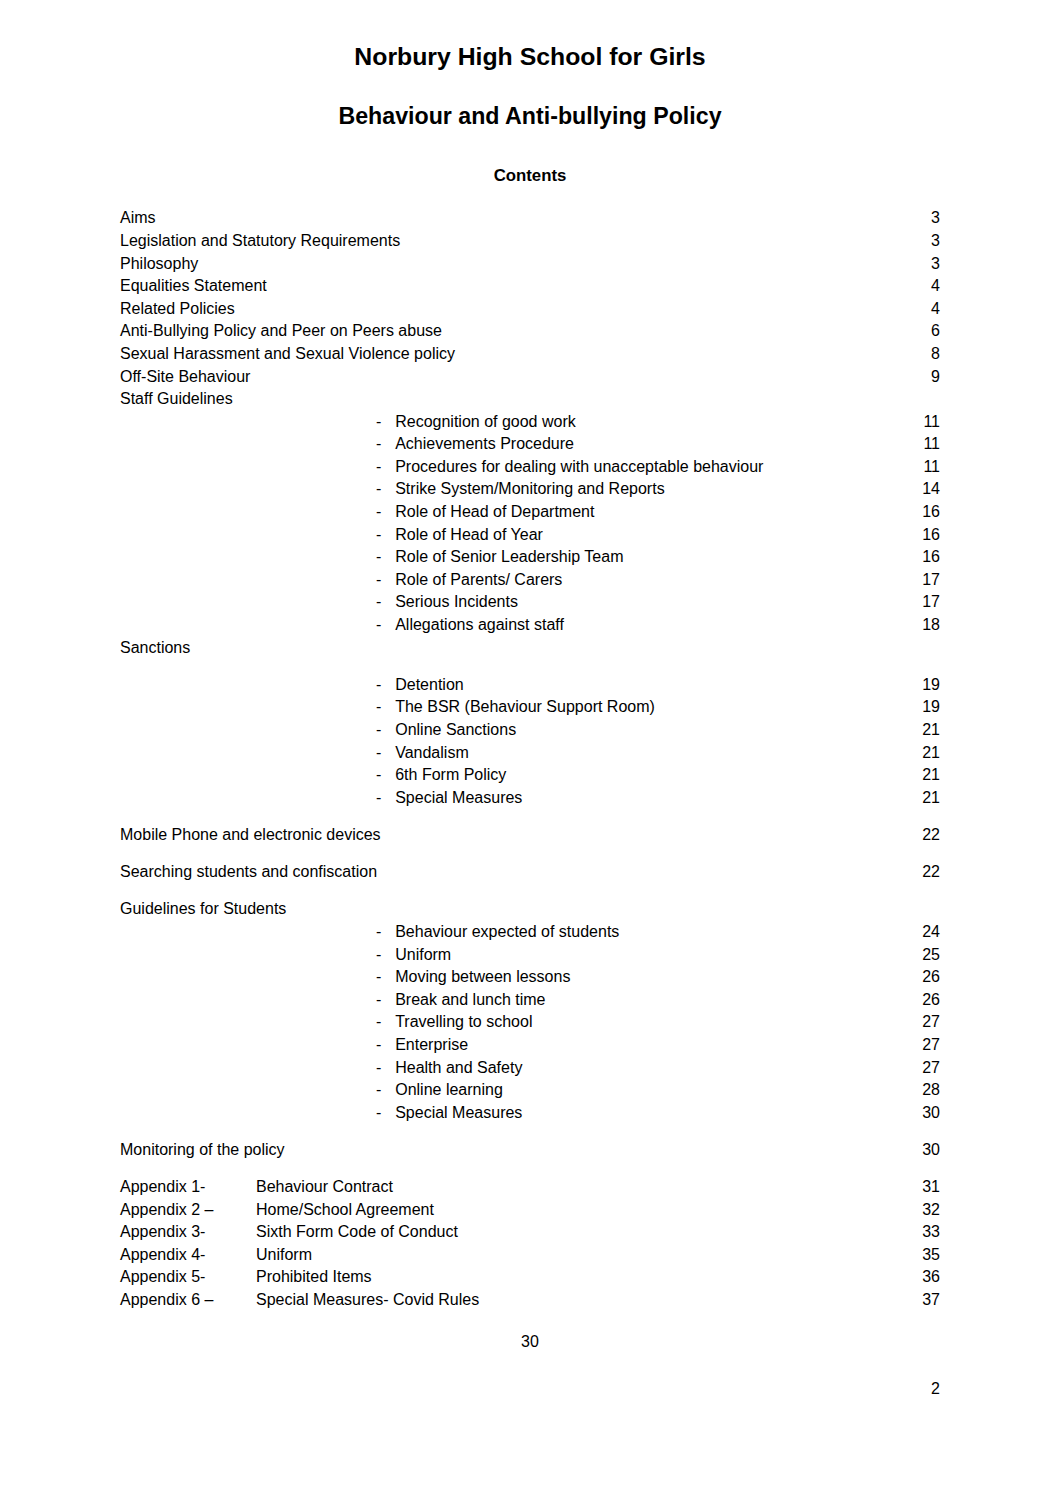Norbury High School for Girls
Behaviour and Anti-bullying Policy
Contents
| Aims | 3 |
| Legislation and Statutory Requirements | 3 |
| Philosophy | 3 |
| Equalities Statement | 4 |
| Related Policies | 4 |
| Anti-Bullying Policy and Peer on Peers abuse | 6 |
| Sexual Harassment and Sexual Violence policy | 8 |
| Off-Site Behaviour | 9 |
| Staff Guidelines | |
| | - | Recognition of good work | 11 |
| | - | Achievements Procedure | 11 |
| | - | Procedures for dealing with unacceptable behaviour | 11 |
| | - | Strike System/Monitoring and Reports | 14 |
| | - | Role of Head of Department | 16 |
| | - | Role of Head of Year | 16 |
| | - | Role of Senior Leadership Team | 16 |
| | - | Role of Parents/ Carers | 17 |
| | - | Serious Incidents | 17 |
| | - | Allegations against staff | 18 |
| Sanctions | |
| | - | Detention | 19 |
| | - | The BSR (Behaviour Support Room) | 19 |
| | - | Online Sanctions | 21 |
| | - | Vandalism | 21 |
| | - | 6th Form Policy | 21 |
| | - | Special Measures | 21 |
| Mobile Phone and electronic devices | 22 |
| Searching students and confiscation | 22 |
| Guidelines for Students | |
| | - | Behaviour expected of students | 24 |
| | - | Uniform | 25 |
| | - | Moving between lessons | 26 |
| | - | Break and lunch time | 26 |
| | - | Travelling to school | 27 |
| | - | Enterprise | 27 |
| | - | Health and Safety | 27 |
| | - | Online learning | 28 |
| | - | Special Measures | 30 |
| Monitoring of the policy | 30 |
| Appendix 1- | Behaviour Contract | 31 |
| Appendix 2 – | Home/School Agreement | 32 |
| Appendix 3- | Sixth Form Code of Conduct | 33 |
| Appendix 4- | Uniform | 35 |
| Appendix 5- | Prohibited Items | 36 |
| Appendix 6 – | Special Measures- Covid Rules | 37 |
30
2